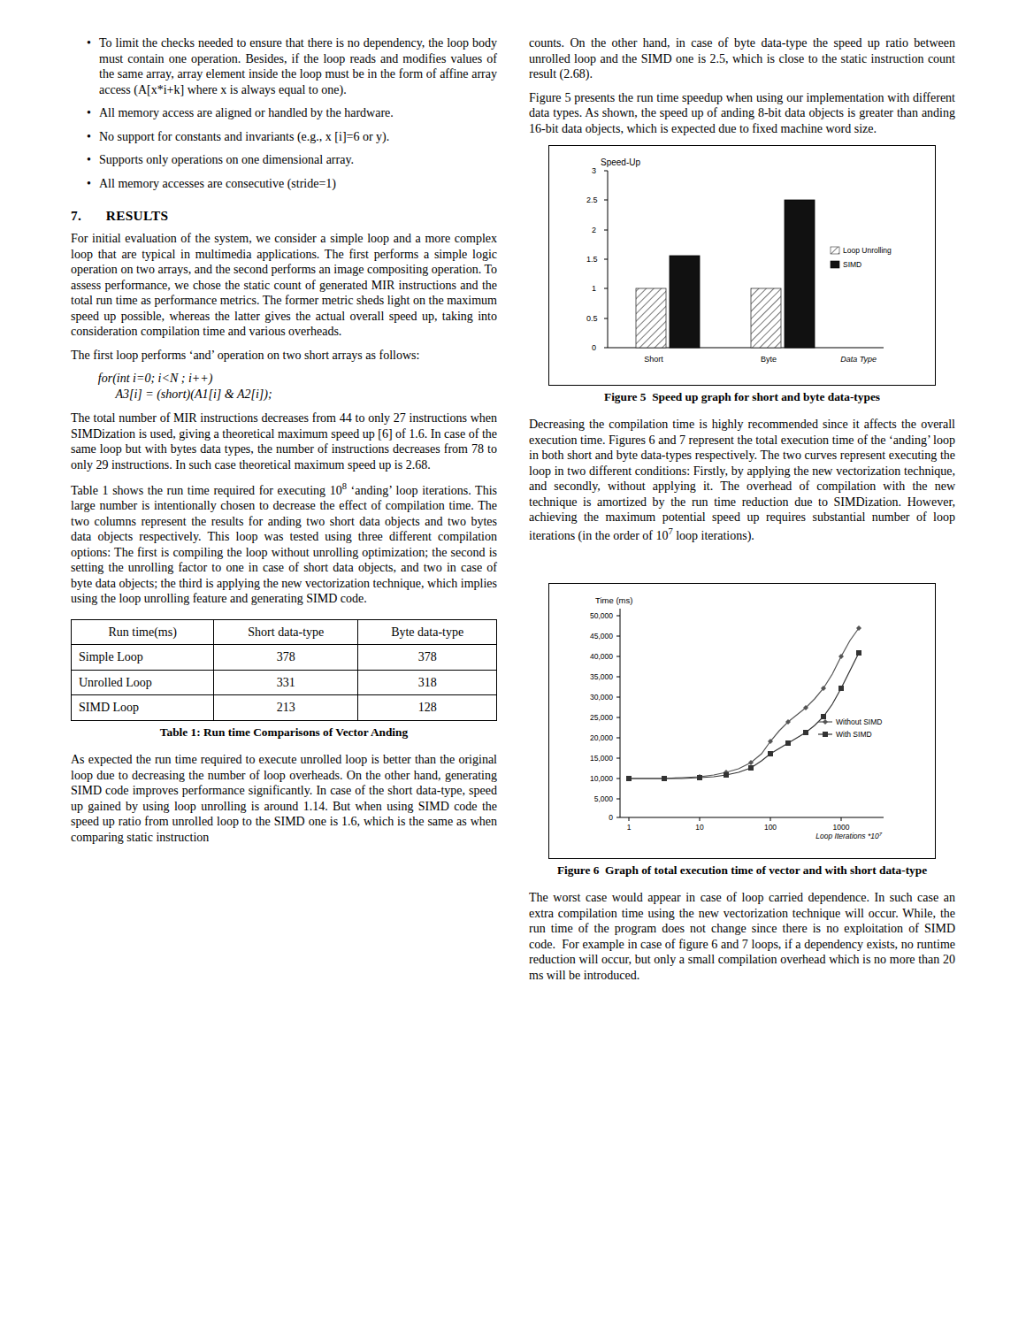To limit the checks needed to ensure that there is no dependency, the loop body must contain one operation. Besides, if the loop reads and modifies values of the same array, array element inside the loop must be in the form of affine array access (A[x*i+k] where x is always equal to one).
All memory access are aligned or handled by the hardware.
No support for constants and invariants (e.g., x [i]=6 or y).
Supports only operations on one dimensional array.
All memory accesses are consecutive (stride=1)
7. RESULTS
For initial evaluation of the system, we consider a simple loop and a more complex loop that are typical in multimedia applications. The first performs a simple logic operation on two arrays, and the second performs an image compositing operation. To assess performance, we chose the static count of generated MIR instructions and the total run time as performance metrics. The former metric sheds light on the maximum speed up possible, whereas the latter gives the actual overall speed up, taking into consideration compilation time and various overheads.
The first loop performs ‘and’ operation on two short arrays as follows:
for(int i=0; i<N ; i++)
A3[i] = (short)(A1[i] & A2[i]);
The total number of MIR instructions decreases from 44 to only 27 instructions when SIMDization is used, giving a theoretical maximum speed up [6] of 1.6. In case of the same loop but with bytes data types, the number of instructions decreases from 78 to only 29 instructions. In such case theoretical maximum speed up is 2.68.
Table 1 shows the run time required for executing 108 ‘anding’ loop iterations. This large number is intentionally chosen to decrease the effect of compilation time. The two columns represent the results for anding two short data objects and two bytes data objects respectively. This loop was tested using three different compilation options: The first is compiling the loop without unrolling optimization; the second is setting the unrolling factor to one in case of short data objects, and two in case of byte data objects; the third is applying the new vectorization technique, which implies using the loop unrolling feature and generating SIMD code.
| Run time(ms) | Short data-type | Byte data-type |
| --- | --- | --- |
| Simple Loop | 378 | 378 |
| Unrolled Loop | 331 | 318 |
| SIMD Loop | 213 | 128 |
Table 1: Run time Comparisons of Vector Anding
As expected the run time required to execute unrolled loop is better than the original loop due to decreasing the number of loop overheads. On the other hand, generating SIMD code improves performance significantly. In case of the short data-type, speed up gained by using loop unrolling is around 1.14. But when using SIMD code the speed up ratio from unrolled loop to the SIMD one is 1.6, which is the same as when comparing static instruction
counts. On the other hand, in case of byte data-type the speed up ratio between unrolled loop and the SIMD one is 2.5, which is close to the static instruction count result (2.68).
Figure 5 presents the run time speedup when using our implementation with different data types. As shown, the speed up of anding 8-bit data objects is greater than anding 16-bit data objects, which is expected due to fixed machine word size.
Speed-Up 3 2.5 2 1.5 1 0.5 0 Short Byte Data Type Loop Unrolling SIMD
Figure 5 Speed up graph for short and byte data-types
Decreasing the compilation time is highly recommended since it affects the overall execution time. Figures 6 and 7 represent the total execution time of the ‘anding’ loop in both short and byte data-types respectively. The two curves represent executing the loop in two different conditions: Firstly, by applying the new vectorization technique, and secondly, without applying it. The overhead of compilation with the new technique is amortized by the run time reduction due to SIMDization. However, achieving the maximum potential speed up requires substantial number of loop iterations (in the order of 107 loop iterations).
Time (ms) 50,000 45,000 40,000 35,000 30,000 25,000 20,000 15,000 10,000 5,000 0 1 10 100 1000 Loop Iterations *107 Without SIMD With SIMD
Figure 6 Graph of total execution time of vector and with short data-type
The worst case would appear in case of loop carried dependence. In such case an extra compilation time using the new vectorization technique will occur. While, the run time of the program does not change since there is no exploitation of SIMD code. For example in case of figure 6 and 7 loops, if a dependency exists, no runtime reduction will occur, but only a small compilation overhead which is no more than 20 ms will be introduced.